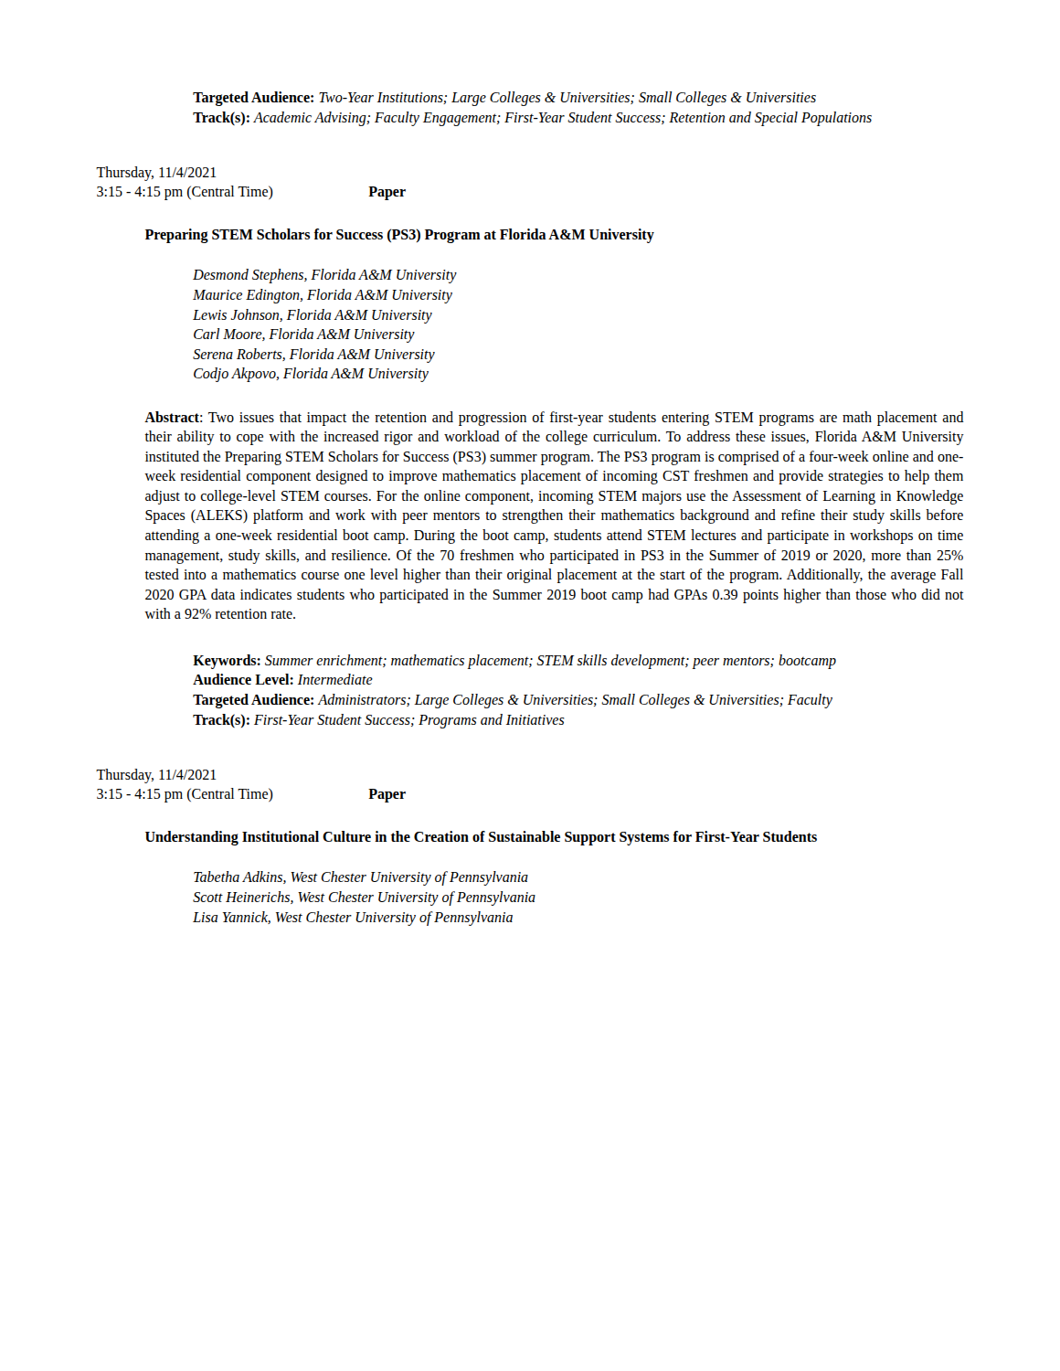Targeted Audience: Two-Year Institutions; Large Colleges & Universities; Small Colleges & Universities
Track(s): Academic Advising; Faculty Engagement; First-Year Student Success; Retention and Special Populations
Thursday, 11/4/2021
3:15 - 4:15 pm (Central Time) Paper
Preparing STEM Scholars for Success (PS3) Program at Florida A&M University
Desmond Stephens, Florida A&M University
Maurice Edington, Florida A&M University
Lewis Johnson, Florida A&M University
Carl Moore, Florida A&M University
Serena Roberts, Florida A&M University
Codjo Akpovo, Florida A&M University
Abstract: Two issues that impact the retention and progression of first-year students entering STEM programs are math placement and their ability to cope with the increased rigor and workload of the college curriculum. To address these issues, Florida A&M University instituted the Preparing STEM Scholars for Success (PS3) summer program. The PS3 program is comprised of a four-week online and one-week residential component designed to improve mathematics placement of incoming CST freshmen and provide strategies to help them adjust to college-level STEM courses. For the online component, incoming STEM majors use the Assessment of Learning in Knowledge Spaces (ALEKS) platform and work with peer mentors to strengthen their mathematics background and refine their study skills before attending a one-week residential boot camp. During the boot camp, students attend STEM lectures and participate in workshops on time management, study skills, and resilience. Of the 70 freshmen who participated in PS3 in the Summer of 2019 or 2020, more than 25% tested into a mathematics course one level higher than their original placement at the start of the program. Additionally, the average Fall 2020 GPA data indicates students who participated in the Summer 2019 boot camp had GPAs 0.39 points higher than those who did not with a 92% retention rate.
Keywords: Summer enrichment; mathematics placement; STEM skills development; peer mentors; bootcamp
Audience Level: Intermediate
Targeted Audience: Administrators; Large Colleges & Universities; Small Colleges & Universities; Faculty
Track(s): First-Year Student Success; Programs and Initiatives
Thursday, 11/4/2021
3:15 - 4:15 pm (Central Time) Paper
Understanding Institutional Culture in the Creation of Sustainable Support Systems for First-Year Students
Tabetha Adkins, West Chester University of Pennsylvania
Scott Heinerichs, West Chester University of Pennsylvania
Lisa Yannick, West Chester University of Pennsylvania